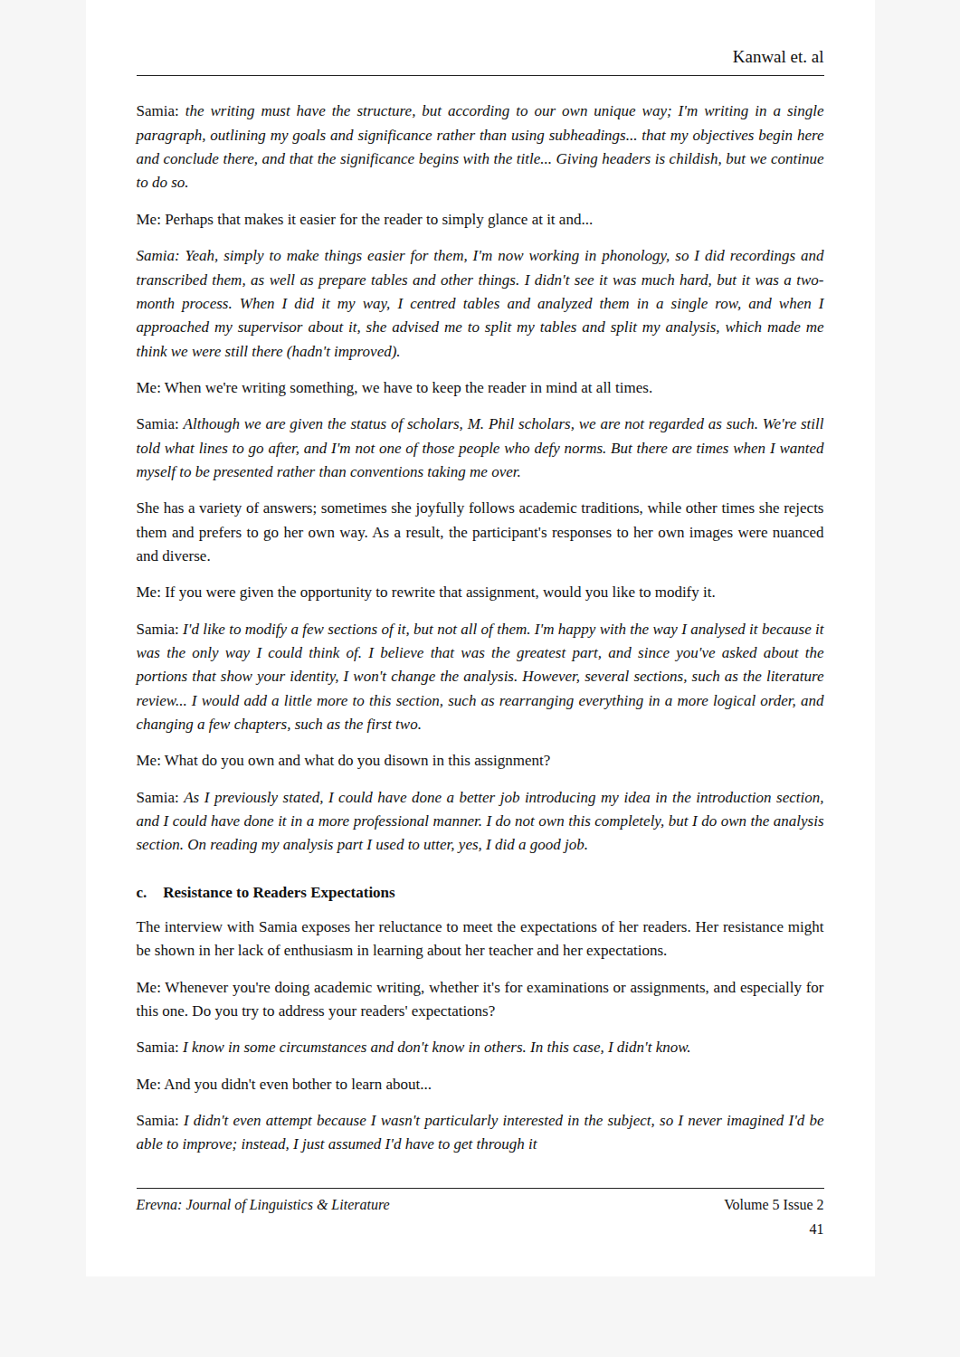Kanwal et. al
Samia: the writing must have the structure, but according to our own unique way; I'm writing in a single paragraph, outlining my goals and significance rather than using subheadings... that my objectives begin here and conclude there, and that the significance begins with the title... Giving headers is childish, but we continue to do so.
Me: Perhaps that makes it easier for the reader to simply glance at it and...
Samia: Yeah, simply to make things easier for them, I'm now working in phonology, so I did recordings and transcribed them, as well as prepare tables and other things. I didn't see it was much hard, but it was a two-month process. When I did it my way, I centred tables and analyzed them in a single row, and when I approached my supervisor about it, she advised me to split my tables and split my analysis, which made me think we were still there (hadn't improved).
Me: When we're writing something, we have to keep the reader in mind at all times.
Samia: Although we are given the status of scholars, M. Phil scholars, we are not regarded as such. We're still told what lines to go after, and I'm not one of those people who defy norms. But there are times when I wanted myself to be presented rather than conventions taking me over.
She has a variety of answers; sometimes she joyfully follows academic traditions, while other times she rejects them and prefers to go her own way. As a result, the participant's responses to her own images were nuanced and diverse.
Me: If you were given the opportunity to rewrite that assignment, would you like to modify it.
Samia: I'd like to modify a few sections of it, but not all of them. I'm happy with the way I analysed it because it was the only way I could think of. I believe that was the greatest part, and since you've asked about the portions that show your identity, I won't change the analysis. However, several sections, such as the literature review... I would add a little more to this section, such as rearranging everything in a more logical order, and changing a few chapters, such as the first two.
Me: What do you own and what do you disown in this assignment?
Samia: As I previously stated, I could have done a better job introducing my idea in the introduction section, and I could have done it in a more professional manner. I do not own this completely, but I do own the analysis section. On reading my analysis part I used to utter, yes, I did a good job.
c. Resistance to Readers Expectations
The interview with Samia exposes her reluctance to meet the expectations of her readers. Her resistance might be shown in her lack of enthusiasm in learning about her teacher and her expectations.
Me: Whenever you're doing academic writing, whether it's for examinations or assignments, and especially for this one. Do you try to address your readers' expectations?
Samia: I know in some circumstances and don't know in others. In this case, I didn't know.
Me: And you didn't even bother to learn about...
Samia: I didn't even attempt because I wasn't particularly interested in the subject, so I never imagined I'd be able to improve; instead, I just assumed I'd have to get through it
Erevna: Journal of Linguistics & Literature Volume 5 Issue 2
41